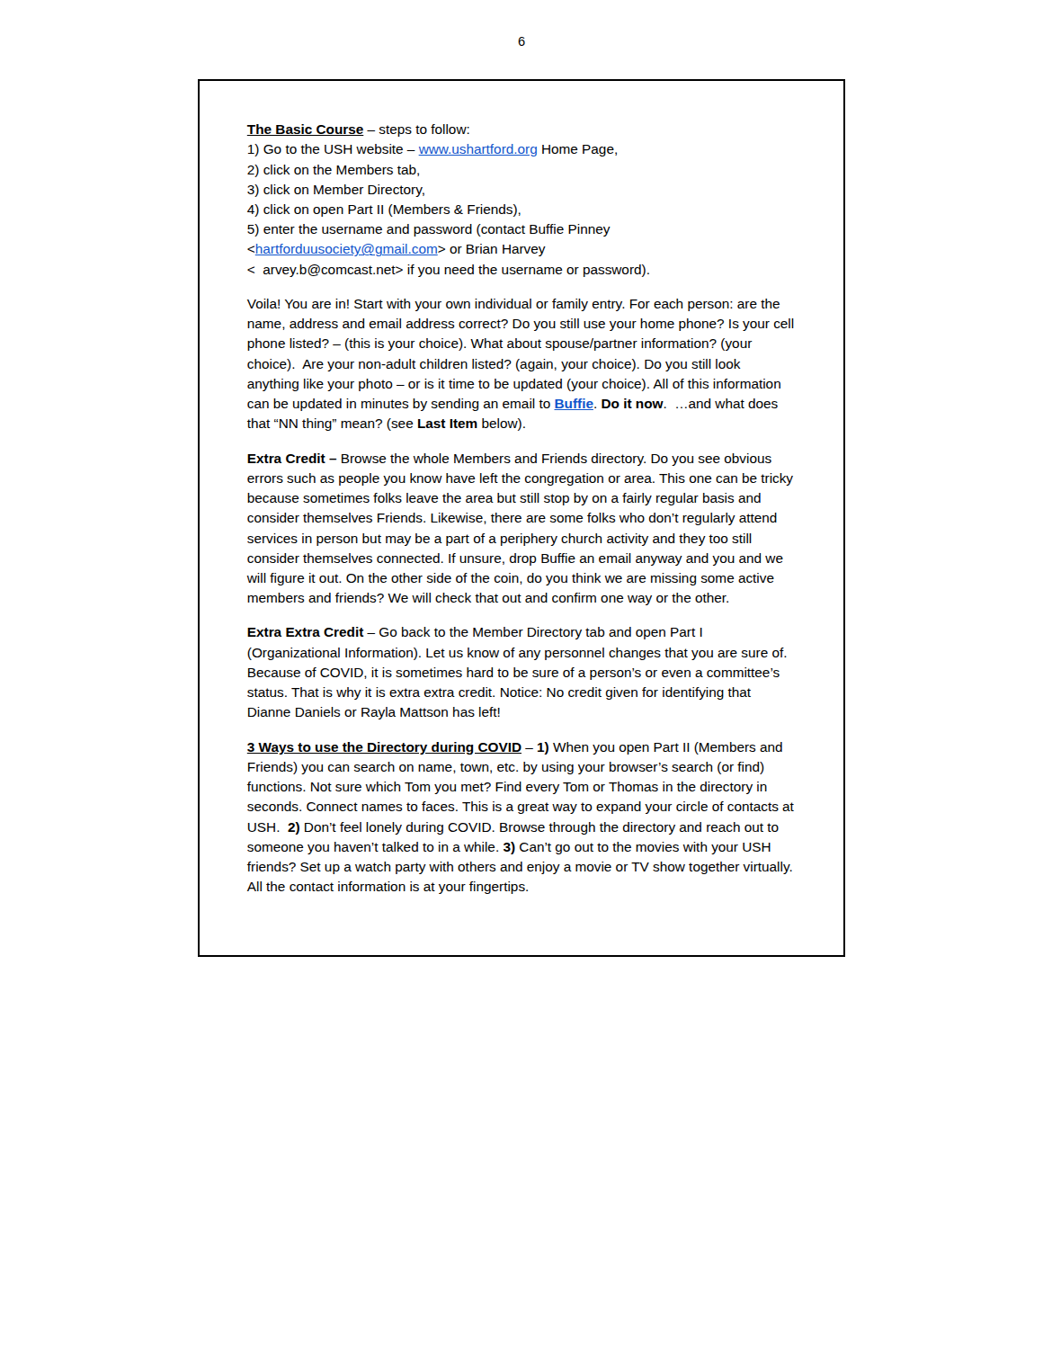6
The Basic Course – steps to follow:
1) Go to the USH website – www.ushartford.org Home Page,
2) click on the Members tab,
3) click on Member Directory,
4) click on open Part II (Members & Friends),
5) enter the username and password (contact Buffie Pinney
<hartforduusociety@gmail.com> or Brian Harvey
< arvey.b@comcast.net> if you need the username or password).
Voila! You are in! Start with your own individual or family entry. For each person: are the name, address and email address correct? Do you still use your home phone? Is your cell phone listed? – (this is your choice). What about spouse/partner information? (your choice). Are your non-adult children listed? (again, your choice). Do you still look anything like your photo – or is it time to be updated (your choice). All of this information can be updated in minutes by sending an email to Buffie. Do it now. …and what does that “NN thing” mean? (see Last Item below).
Extra Credit – Browse the whole Members and Friends directory. Do you see obvious errors such as people you know have left the congregation or area. This one can be tricky because sometimes folks leave the area but still stop by on a fairly regular basis and consider themselves Friends. Likewise, there are some folks who don’t regularly attend services in person but may be a part of a periphery church activity and they too still consider themselves connected. If unsure, drop Buffie an email anyway and you and we will figure it out. On the other side of the coin, do you think we are missing some active members and friends? We will check that out and confirm one way or the other.
Extra Extra Credit – Go back to the Member Directory tab and open Part I (Organizational Information). Let us know of any personnel changes that you are sure of. Because of COVID, it is sometimes hard to be sure of a person’s or even a committee’s status. That is why it is extra extra credit. Notice: No credit given for identifying that Dianne Daniels or Rayla Mattson has left!
3 Ways to use the Directory during COVID – 1) When you open Part II (Members and Friends) you can search on name, town, etc. by using your browser’s search (or find) functions. Not sure which Tom you met? Find every Tom or Thomas in the directory in seconds. Connect names to faces. This is a great way to expand your circle of contacts at USH. 2) Don’t feel lonely during COVID. Browse through the directory and reach out to someone you haven’t talked to in a while. 3) Can’t go out to the movies with your USH friends? Set up a watch party with others and enjoy a movie or TV show together virtually. All the contact information is at your fingertips.